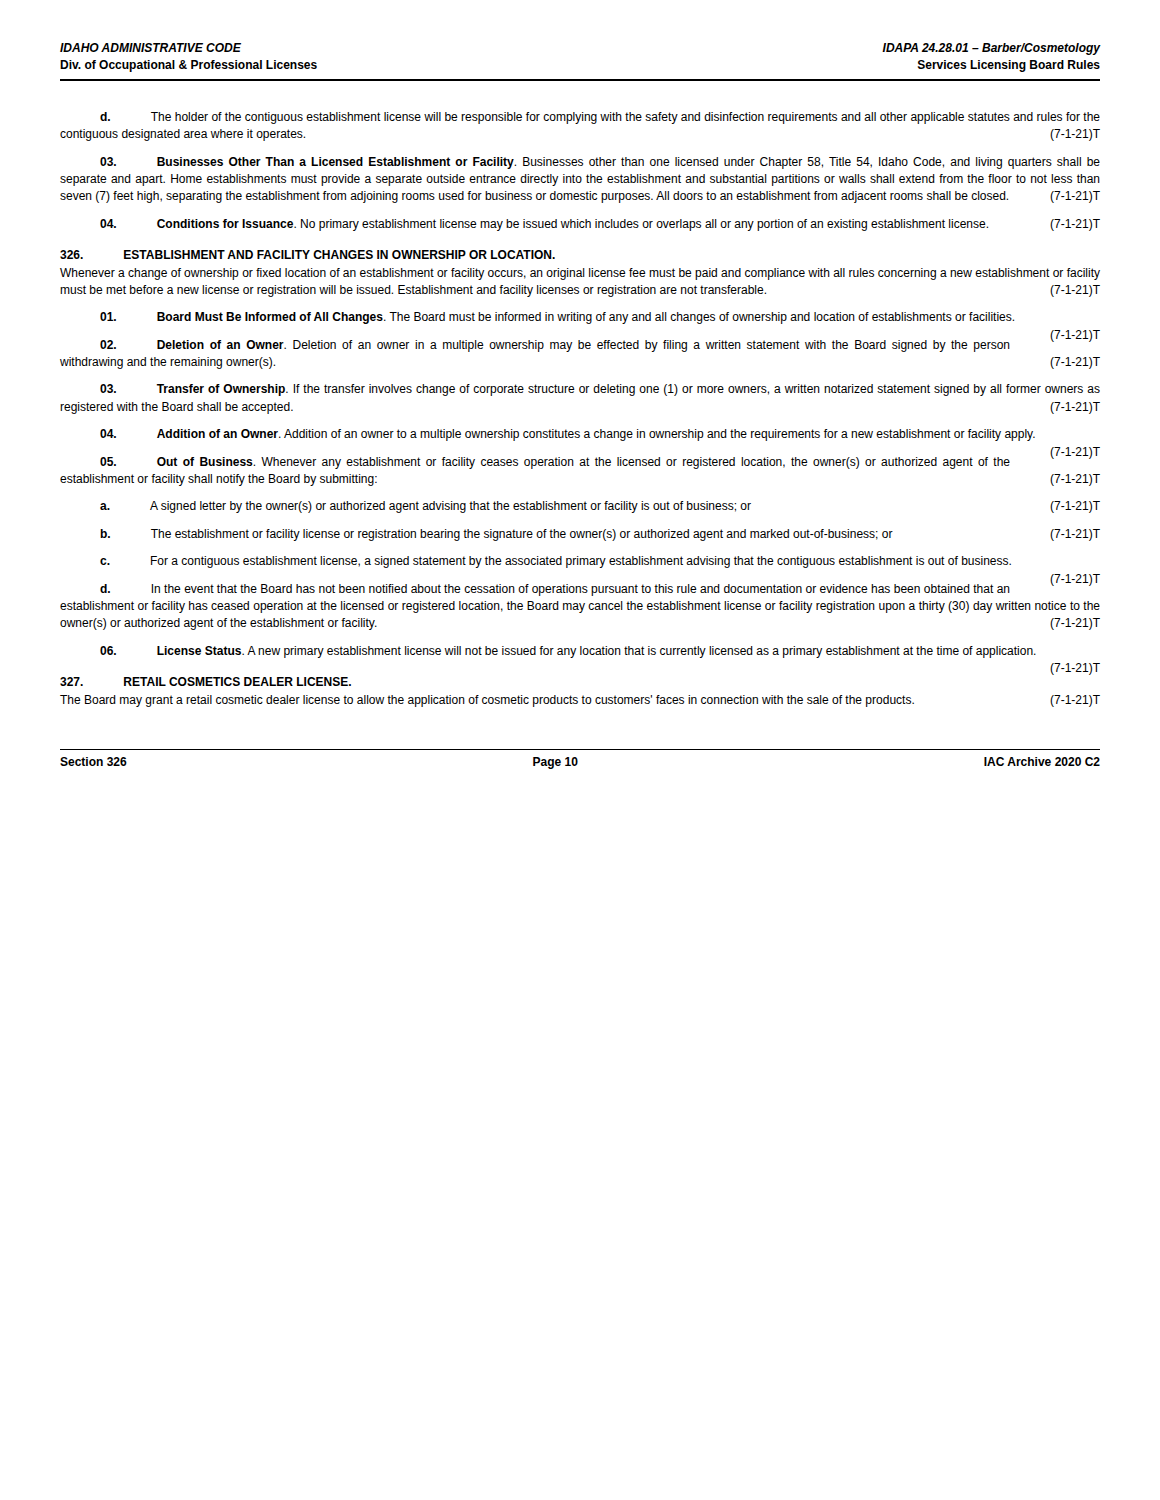IDAHO ADMINISTRATIVE CODE
IDAPA 24.28.01 – Barber/Cosmetology
Div. of Occupational & Professional Licenses
Services Licensing Board Rules
d. The holder of the contiguous establishment license will be responsible for complying with the safety and disinfection requirements and all other applicable statutes and rules for the contiguous designated area where it operates.(7-1-21)T
03. Businesses Other Than a Licensed Establishment or Facility. Businesses other than one licensed under Chapter 58, Title 54, Idaho Code, and living quarters shall be separate and apart. Home establishments must provide a separate outside entrance directly into the establishment and substantial partitions or walls shall extend from the floor to not less than seven (7) feet high, separating the establishment from adjoining rooms used for business or domestic purposes. All doors to an establishment from adjacent rooms shall be closed.(7-1-21)T
04. Conditions for Issuance. No primary establishment license may be issued which includes or overlaps all or any portion of an existing establishment license.(7-1-21)T
326. ESTABLISHMENT AND FACILITY CHANGES IN OWNERSHIP OR LOCATION.
Whenever a change of ownership or fixed location of an establishment or facility occurs, an original license fee must be paid and compliance with all rules concerning a new establishment or facility must be met before a new license or registration will be issued. Establishment and facility licenses or registration are not transferable.(7-1-21)T
01. Board Must Be Informed of All Changes. The Board must be informed in writing of any and all changes of ownership and location of establishments or facilities.(7-1-21)T
02. Deletion of an Owner. Deletion of an owner in a multiple ownership may be effected by filing a written statement with the Board signed by the person withdrawing and the remaining owner(s).(7-1-21)T
03. Transfer of Ownership. If the transfer involves change of corporate structure or deleting one (1) or more owners, a written notarized statement signed by all former owners as registered with the Board shall be accepted.(7-1-21)T
04. Addition of an Owner. Addition of an owner to a multiple ownership constitutes a change in ownership and the requirements for a new establishment or facility apply.(7-1-21)T
05. Out of Business. Whenever any establishment or facility ceases operation at the licensed or registered location, the owner(s) or authorized agent of the establishment or facility shall notify the Board by submitting:(7-1-21)T
a. A signed letter by the owner(s) or authorized agent advising that the establishment or facility is out of business; or(7-1-21)T
b. The establishment or facility license or registration bearing the signature of the owner(s) or authorized agent and marked out-of-business; or(7-1-21)T
c. For a contiguous establishment license, a signed statement by the associated primary establishment advising that the contiguous establishment is out of business.(7-1-21)T
d. In the event that the Board has not been notified about the cessation of operations pursuant to this rule and documentation or evidence has been obtained that an establishment or facility has ceased operation at the licensed or registered location, the Board may cancel the establishment license or facility registration upon a thirty (30) day written notice to the owner(s) or authorized agent of the establishment or facility.(7-1-21)T
06. License Status. A new primary establishment license will not be issued for any location that is currently licensed as a primary establishment at the time of application.(7-1-21)T
327. RETAIL COSMETICS DEALER LICENSE.
The Board may grant a retail cosmetic dealer license to allow the application of cosmetic products to customers' faces in connection with the sale of the products.(7-1-21)T
Section 326
Page 10
IAC Archive 2020 C2